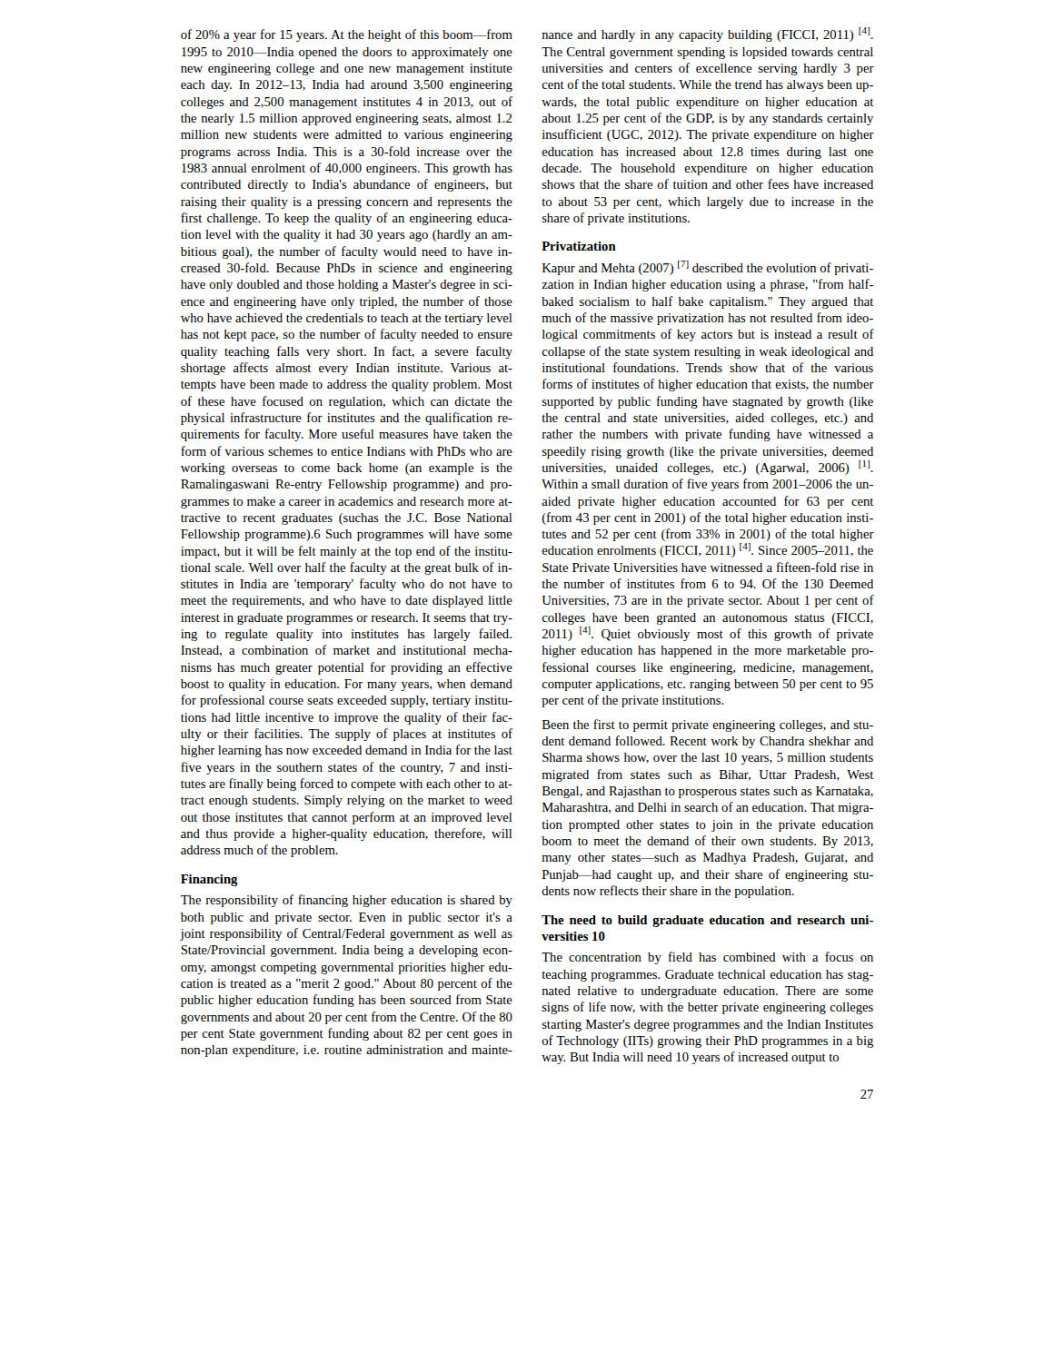of 20% a year for 15 years. At the height of this boom—from 1995 to 2010—India opened the doors to approximately one new engineering college and one new management institute each day. In 2012–13, India had around 3,500 engineering colleges and 2,500 management institutes 4 in 2013, out of the nearly 1.5 million approved engineering seats, almost 1.2 million new students were admitted to various engineering programs across India. This is a 30-fold increase over the 1983 annual enrolment of 40,000 engineers. This growth has contributed directly to India's abundance of engineers, but raising their quality is a pressing concern and represents the first challenge. To keep the quality of an engineering education level with the quality it had 30 years ago (hardly an ambitious goal), the number of faculty would need to have increased 30-fold. Because PhDs in science and engineering have only doubled and those holding a Master's degree in science and engineering have only tripled, the number of those who have achieved the credentials to teach at the tertiary level has not kept pace, so the number of faculty needed to ensure quality teaching falls very short. In fact, a severe faculty shortage affects almost every Indian institute. Various attempts have been made to address the quality problem. Most of these have focused on regulation, which can dictate the physical infrastructure for institutes and the qualification requirements for faculty. More useful measures have taken the form of various schemes to entice Indians with PhDs who are working overseas to come back home (an example is the Ramalingaswani Re-entry Fellowship programme) and programmes to make a career in academics and research more attractive to recent graduates (suchas the J.C. Bose National Fellowship programme).6 Such programmes will have some impact, but it will be felt mainly at the top end of the institutional scale. Well over half the faculty at the great bulk of institutes in India are 'temporary' faculty who do not have to meet the requirements, and who have to date displayed little interest in graduate programmes or research. It seems that trying to regulate quality into institutes has largely failed. Instead, a combination of market and institutional mechanisms has much greater potential for providing an effective boost to quality in education. For many years, when demand for professional course seats exceeded supply, tertiary institutions had little incentive to improve the quality of their faculty or their facilities. The supply of places at institutes of higher learning has now exceeded demand in India for the last five years in the southern states of the country, 7 and institutes are finally being forced to compete with each other to attract enough students. Simply relying on the market to weed out those institutes that cannot perform at an improved level and thus provide a higher-quality education, therefore, will address much of the problem.
Financing
The responsibility of financing higher education is shared by both public and private sector. Even in public sector it's a joint responsibility of Central/Federal government as well as State/Provincial government. India being a developing economy, amongst competing governmental priorities higher education is treated as a "merit 2 good." About 80 percent of the public higher education funding has been sourced from State governments and about 20 per cent from the Centre. Of the 80 per cent State government funding about 82 per cent goes in non-plan expenditure, i.e. routine administration and maintenance and hardly in any capacity building (FICCI, 2011) [4]. The Central government spending is lopsided towards central universities and centers of excellence serving hardly 3 per cent of the total students. While the trend has always been upwards, the total public expenditure on higher education at about 1.25 per cent of the GDP, is by any standards certainly insufficient (UGC, 2012). The private expenditure on higher education has increased about 12.8 times during last one decade. The household expenditure on higher education shows that the share of tuition and other fees have increased to about 53 per cent, which largely due to increase in the share of private institutions.
Privatization
Kapur and Mehta (2007) [7] described the evolution of privatization in Indian higher education using a phrase, "from half-baked socialism to half bake capitalism." They argued that much of the massive privatization has not resulted from ideological commitments of key actors but is instead a result of collapse of the state system resulting in weak ideological and institutional foundations. Trends show that of the various forms of institutes of higher education that exists, the number supported by public funding have stagnated by growth (like the central and state universities, aided colleges, etc.) and rather the numbers with private funding have witnessed a speedily rising growth (like the private universities, deemed universities, unaided colleges, etc.) (Agarwal, 2006) [1]. Within a small duration of five years from 2001–2006 the unaided private higher education accounted for 63 per cent (from 43 per cent in 2001) of the total higher education institutes and 52 per cent (from 33% in 2001) of the total higher education enrolments (FICCI, 2011) [4]. Since 2005–2011, the State Private Universities have witnessed a fifteen-fold rise in the number of institutes from 6 to 94. Of the 130 Deemed Universities, 73 are in the private sector. About 1 per cent of colleges have been granted an autonomous status (FICCI, 2011) [4]. Quiet obviously most of this growth of private higher education has happened in the more marketable professional courses like engineering, medicine, management, computer applications, etc. ranging between 50 per cent to 95 per cent of the private institutions.
Been the first to permit private engineering colleges, and student demand followed. Recent work by Chandra shekhar and Sharma shows how, over the last 10 years, 5 million students migrated from states such as Bihar, Uttar Pradesh, West Bengal, and Rajasthan to prosperous states such as Karnataka, Maharashtra, and Delhi in search of an education. That migration prompted other states to join in the private education boom to meet the demand of their own students. By 2013, many other states—such as Madhya Pradesh, Gujarat, and Punjab—had caught up, and their share of engineering students now reflects their share in the population.
The need to build graduate education and research universities 10
The concentration by field has combined with a focus on teaching programmes. Graduate technical education has stagnated relative to undergraduate education. There are some signs of life now, with the better private engineering colleges starting Master's degree programmes and the Indian Institutes of Technology (IITs) growing their PhD programmes in a big way. But India will need 10 years of increased output to
27